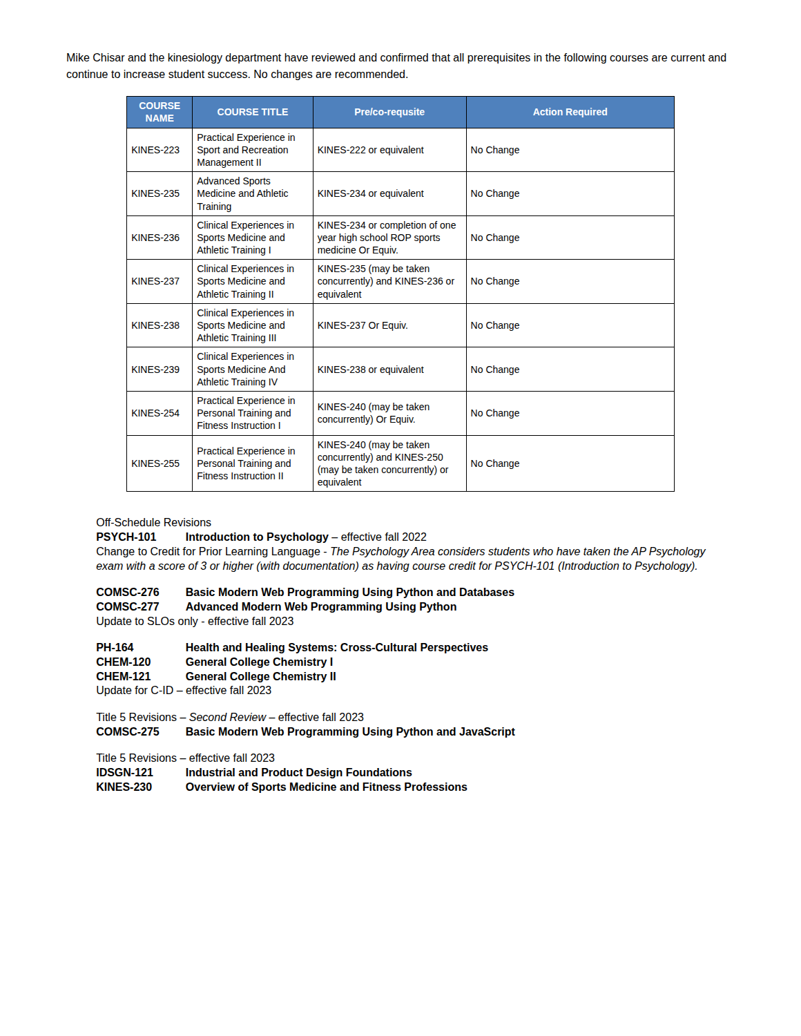Mike Chisar and the kinesiology department have reviewed and confirmed that all prerequisites in the following courses are current and continue to increase student success. No changes are recommended.
| COURSE NAME | COURSE TITLE | Pre/co-requsite | Action Required |
| --- | --- | --- | --- |
| KINES-223 | Practical Experience in Sport and Recreation Management II | KINES-222 or equivalent | No Change |
| KINES-235 | Advanced Sports Medicine and Athletic Training | KINES-234 or equivalent | No Change |
| KINES-236 | Clinical Experiences in Sports Medicine and Athletic Training I | KINES-234 or completion of one year high school ROP sports medicine Or Equiv. | No Change |
| KINES-237 | Clinical Experiences in Sports Medicine and Athletic Training II | KINES-235 (may be taken concurrently) and KINES-236 or equivalent | No Change |
| KINES-238 | Clinical Experiences in Sports Medicine and Athletic Training III | KINES-237 Or Equiv. | No Change |
| KINES-239 | Clinical Experiences in Sports Medicine And Athletic Training IV | KINES-238 or equivalent | No Change |
| KINES-254 | Practical Experience in Personal Training and Fitness Instruction I | KINES-240 (may be taken concurrently) Or Equiv. | No Change |
| KINES-255 | Practical Experience in Personal Training and Fitness Instruction II | KINES-240 (may be taken concurrently) and KINES-250 (may be taken concurrently) or equivalent | No Change |
Off-Schedule Revisions
PSYCH-101 Introduction to Psychology – effective fall 2022
Change to Credit for Prior Learning Language - The Psychology Area considers students who have taken the AP Psychology exam with a score of 3 or higher (with documentation) as having course credit for PSYCH-101 (Introduction to Psychology).
COMSC-276 Basic Modern Web Programming Using Python and Databases
COMSC-277 Advanced Modern Web Programming Using Python
Update to SLOs only - effective fall 2023
PH-164 Health and Healing Systems: Cross-Cultural Perspectives
CHEM-120 General College Chemistry I
CHEM-121 General College Chemistry II
Update for C-ID – effective fall 2023
Title 5 Revisions – Second Review – effective fall 2023
COMSC-275 Basic Modern Web Programming Using Python and JavaScript
Title 5 Revisions – effective fall 2023
IDSGN-121 Industrial and Product Design Foundations
KINES-230 Overview of Sports Medicine and Fitness Professions